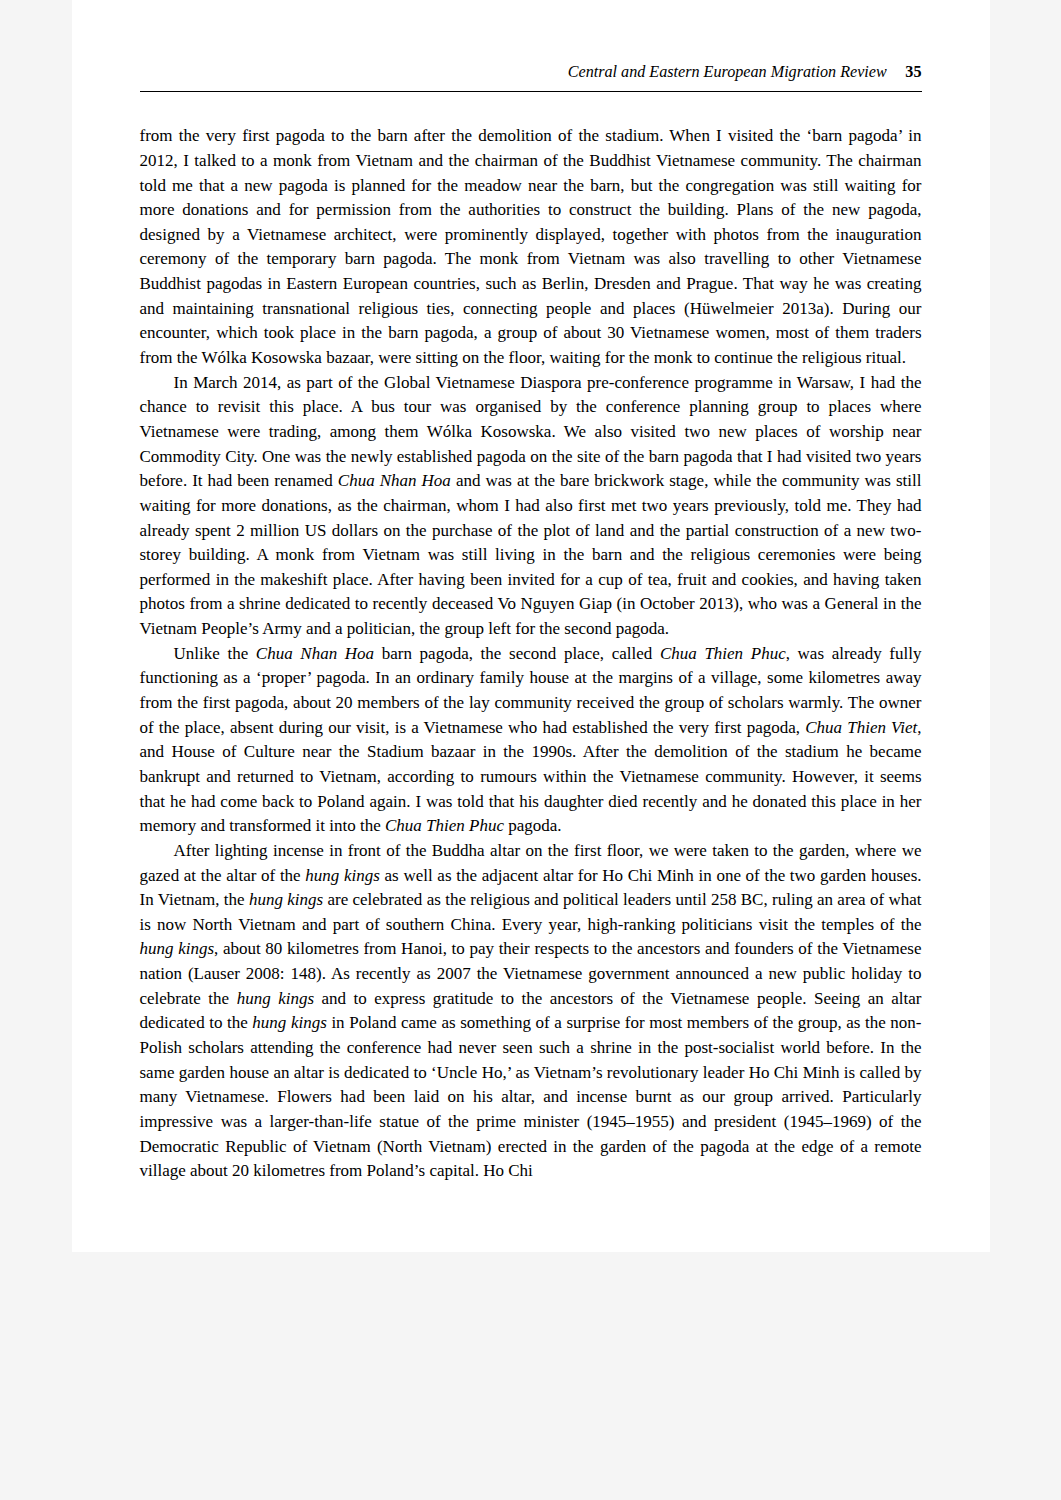Central and Eastern European Migration Review 35
from the very first pagoda to the barn after the demolition of the stadium. When I visited the ‘barn pagoda’ in 2012, I talked to a monk from Vietnam and the chairman of the Buddhist Vietnamese community. The chairman told me that a new pagoda is planned for the meadow near the barn, but the congregation was still waiting for more donations and for permission from the authorities to construct the building. Plans of the new pagoda, designed by a Vietnamese architect, were prominently displayed, together with photos from the inauguration ceremony of the temporary barn pagoda. The monk from Vietnam was also travelling to other Vietnamese Buddhist pagodas in Eastern European countries, such as Berlin, Dresden and Prague. That way he was creating and maintaining transnational religious ties, connecting people and places (Hüwelmeier 2013a). During our encounter, which took place in the barn pagoda, a group of about 30 Vietnamese women, most of them traders from the Wólka Kosowska bazaar, were sitting on the floor, waiting for the monk to continue the religious ritual.
In March 2014, as part of the Global Vietnamese Diaspora pre-conference programme in Warsaw, I had the chance to revisit this place. A bus tour was organised by the conference planning group to places where Vietnamese were trading, among them Wólka Kosowska. We also visited two new places of worship near Commodity City. One was the newly established pagoda on the site of the barn pagoda that I had visited two years before. It had been renamed Chua Nhan Hoa and was at the bare brickwork stage, while the community was still waiting for more donations, as the chairman, whom I had also first met two years previously, told me. They had already spent 2 million US dollars on the purchase of the plot of land and the partial construction of a new two-storey building. A monk from Vietnam was still living in the barn and the religious ceremonies were being performed in the makeshift place. After having been invited for a cup of tea, fruit and cookies, and having taken photos from a shrine dedicated to recently deceased Vo Nguyen Giap (in October 2013), who was a General in the Vietnam People’s Army and a politician, the group left for the second pagoda.
Unlike the Chua Nhan Hoa barn pagoda, the second place, called Chua Thien Phuc, was already fully functioning as a ‘proper’ pagoda. In an ordinary family house at the margins of a village, some kilometres away from the first pagoda, about 20 members of the lay community received the group of scholars warmly. The owner of the place, absent during our visit, is a Vietnamese who had established the very first pagoda, Chua Thien Viet, and House of Culture near the Stadium bazaar in the 1990s. After the demolition of the stadium he became bankrupt and returned to Vietnam, according to rumours within the Vietnamese community. However, it seems that he had come back to Poland again. I was told that his daughter died recently and he donated this place in her memory and transformed it into the Chua Thien Phuc pagoda.
After lighting incense in front of the Buddha altar on the first floor, we were taken to the garden, where we gazed at the altar of the hung kings as well as the adjacent altar for Ho Chi Minh in one of the two garden houses. In Vietnam, the hung kings are celebrated as the religious and political leaders until 258 BC, ruling an area of what is now North Vietnam and part of southern China. Every year, high-ranking politicians visit the temples of the hung kings, about 80 kilometres from Hanoi, to pay their respects to the ancestors and founders of the Vietnamese nation (Lauser 2008: 148). As recently as 2007 the Vietnamese government announced a new public holiday to celebrate the hung kings and to express gratitude to the ancestors of the Vietnamese people. Seeing an altar dedicated to the hung kings in Poland came as something of a surprise for most members of the group, as the non-Polish scholars attending the conference had never seen such a shrine in the post-socialist world before. In the same garden house an altar is dedicated to ‘Uncle Ho,’ as Vietnam’s revolutionary leader Ho Chi Minh is called by many Vietnamese. Flowers had been laid on his altar, and incense burnt as our group arrived. Particularly impressive was a larger-than-life statue of the prime minister (1945–1955) and president (1945–1969) of the Democratic Republic of Vietnam (North Vietnam) erected in the garden of the pagoda at the edge of a remote village about 20 kilometres from Poland’s capital. Ho Chi